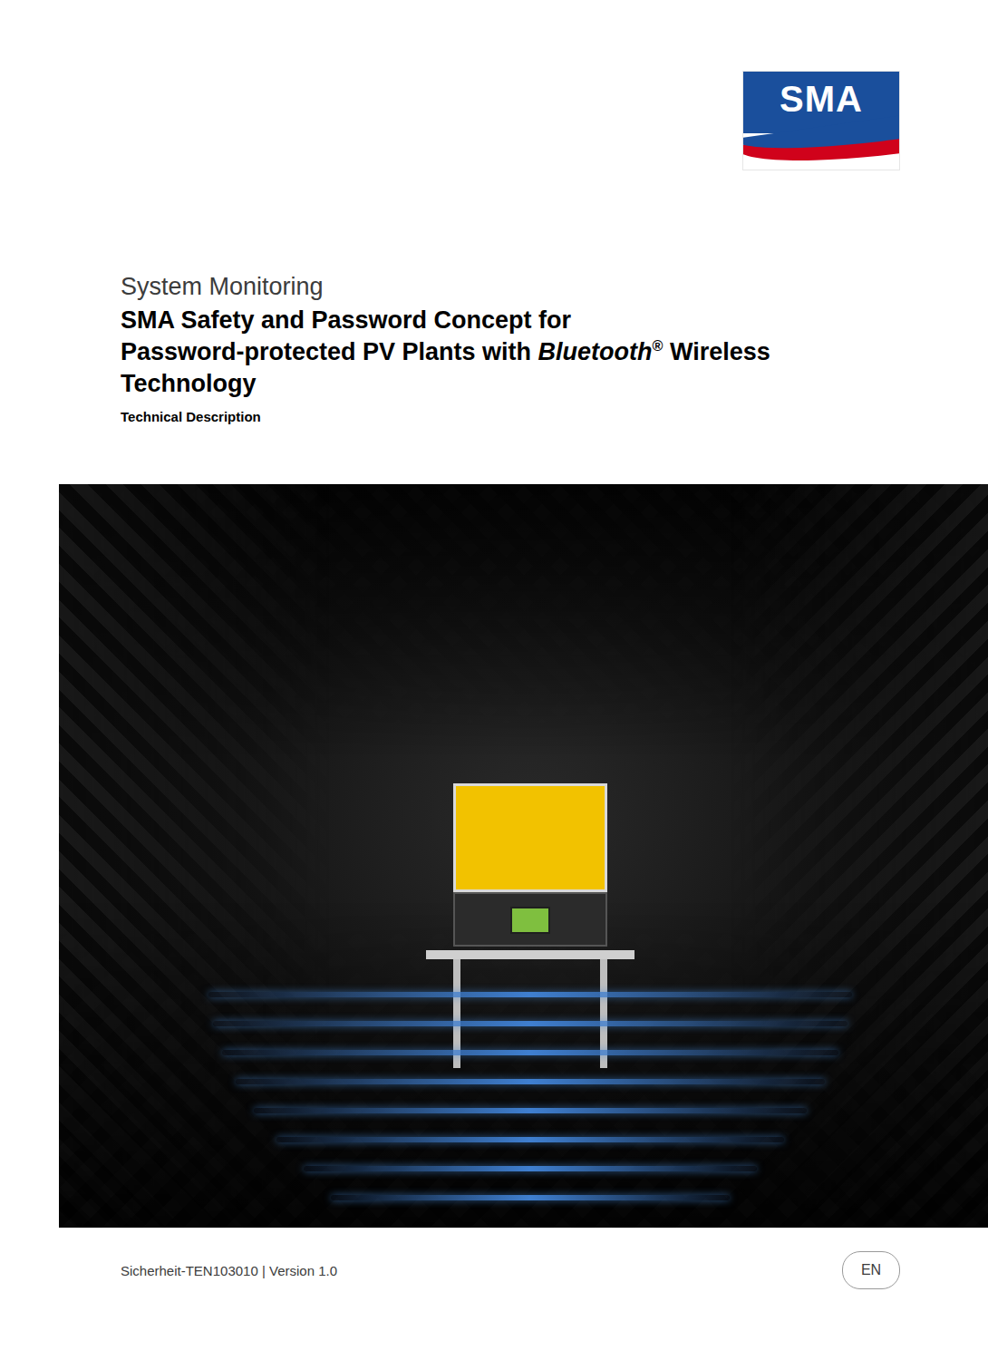SMA
System Monitoring
SMA Safety and Password Concept for
Password-protected PV Plants with Bluetooth® Wireless
Technology
Technical Description
Sicherheit-TEN103010 | Version 1.0
EN